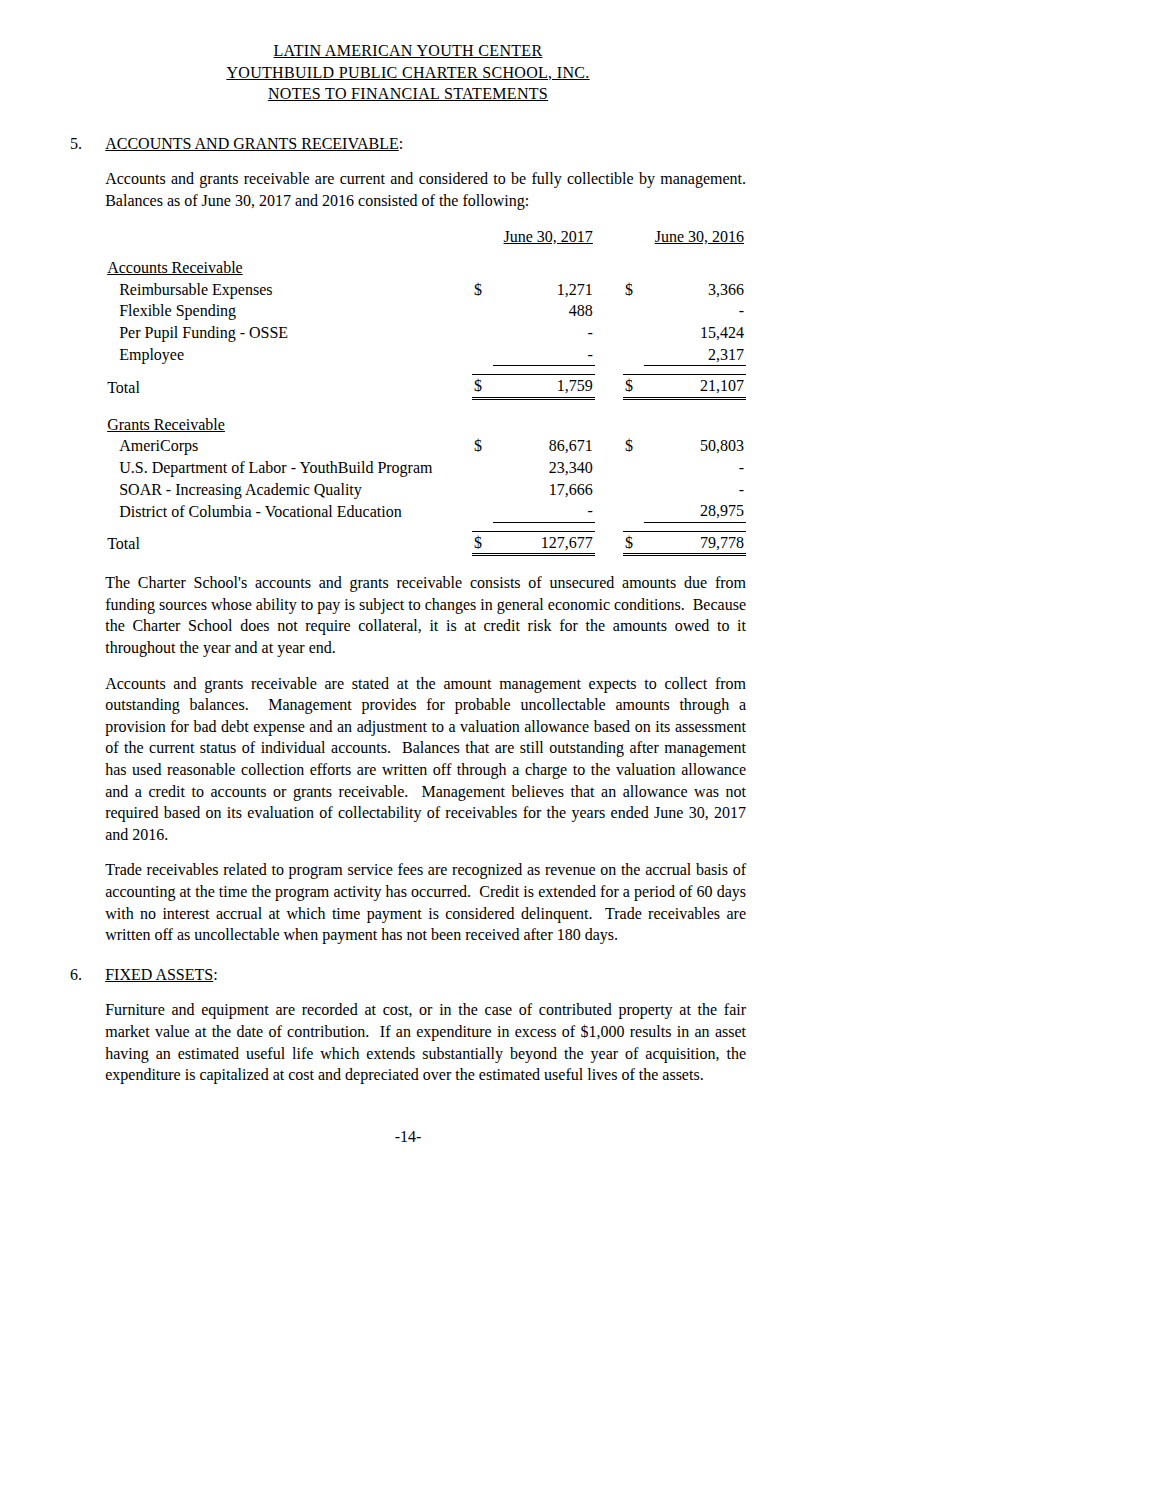LATIN AMERICAN YOUTH CENTER
YOUTHBUILD PUBLIC CHARTER SCHOOL, INC.
NOTES TO FINANCIAL STATEMENTS
5. ACCOUNTS AND GRANTS RECEIVABLE:
Accounts and grants receivable are current and considered to be fully collectible by management. Balances as of June 30, 2017 and 2016 consisted of the following:
| | | June 30, 2017 | | | June 30, 2016 |
| Accounts Receivable | | | | | |
| Reimbursable Expenses | $ | 1,271 | | $ | 3,366 |
| Flexible Spending | | 488 | | | - |
| Per Pupil Funding - OSSE | | - | | | 15,424 |
| Employee | | - | | | 2,317 |
| Total | $ | 1,759 | | $ | 21,107 |
| Grants Receivable | | | | | |
| AmeriCorps | $ | 86,671 | | $ | 50,803 |
| U.S. Department of Labor - YouthBuild Program | | 23,340 | | | - |
| SOAR - Increasing Academic Quality | | 17,666 | | | - |
| District of Columbia - Vocational Education | | - | | | 28,975 |
| Total | $ | 127,677 | | $ | 79,778 |
The Charter School's accounts and grants receivable consists of unsecured amounts due from funding sources whose ability to pay is subject to changes in general economic conditions. Because the Charter School does not require collateral, it is at credit risk for the amounts owed to it throughout the year and at year end.
Accounts and grants receivable are stated at the amount management expects to collect from outstanding balances. Management provides for probable uncollectable amounts through a provision for bad debt expense and an adjustment to a valuation allowance based on its assessment of the current status of individual accounts. Balances that are still outstanding after management has used reasonable collection efforts are written off through a charge to the valuation allowance and a credit to accounts or grants receivable. Management believes that an allowance was not required based on its evaluation of collectability of receivables for the years ended June 30, 2017 and 2016.
Trade receivables related to program service fees are recognized as revenue on the accrual basis of accounting at the time the program activity has occurred. Credit is extended for a period of 60 days with no interest accrual at which time payment is considered delinquent. Trade receivables are written off as uncollectable when payment has not been received after 180 days.
6. FIXED ASSETS:
Furniture and equipment are recorded at cost, or in the case of contributed property at the fair market value at the date of contribution. If an expenditure in excess of $1,000 results in an asset having an estimated useful life which extends substantially beyond the year of acquisition, the expenditure is capitalized at cost and depreciated over the estimated useful lives of the assets.
-14-